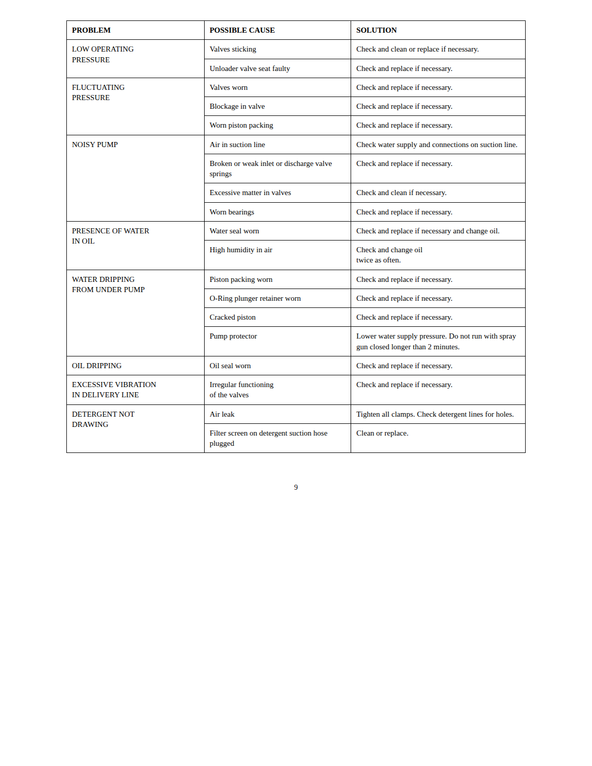| PROBLEM | POSSIBLE CAUSE | SOLUTION |
| --- | --- | --- |
| LOW OPERATING PRESSURE | Valves sticking | Check and clean or replace if necessary. |
| Unloader valve seat faulty | Check and replace if necessary. |
| FLUCTUATING PRESSURE | Valves worn | Check and replace if necessary. |
| Blockage in valve | Check and replace if necessary. |
| Worn piston packing | Check and replace if necessary. |
| NOISY PUMP | Air in suction line | Check water supply and connections on suction line. |
| Broken or weak inlet or discharge valve springs | Check and replace if necessary. |
| Excessive matter in valves | Check and clean if necessary. |
| Worn bearings | Check and replace if necessary. |
| PRESENCE OF WATER IN OIL | Water seal worn | Check and replace if necessary and change oil. |
| High humidity in air | Check and change oil twice as often. |
| WATER DRIPPING FROM UNDER PUMP | Piston packing worn | Check and replace if necessary. |
| O-Ring plunger retainer worn | Check and replace if necessary. |
| Cracked piston | Check and replace if necessary. |
| Pump protector | Lower water supply pressure. Do not run with spray gun closed longer than 2 minutes. |
| OIL DRIPPING | Oil seal worn | Check and replace if necessary. |
| EXCESSIVE VIBRATION IN DELIVERY LINE | Irregular functioning of the valves | Check and replace if necessary. |
| DETERGENT NOT DRAWING | Air leak | Tighten all clamps. Check detergent lines for holes. |
| Filter screen on detergent suction hose plugged | Clean or replace. |
9